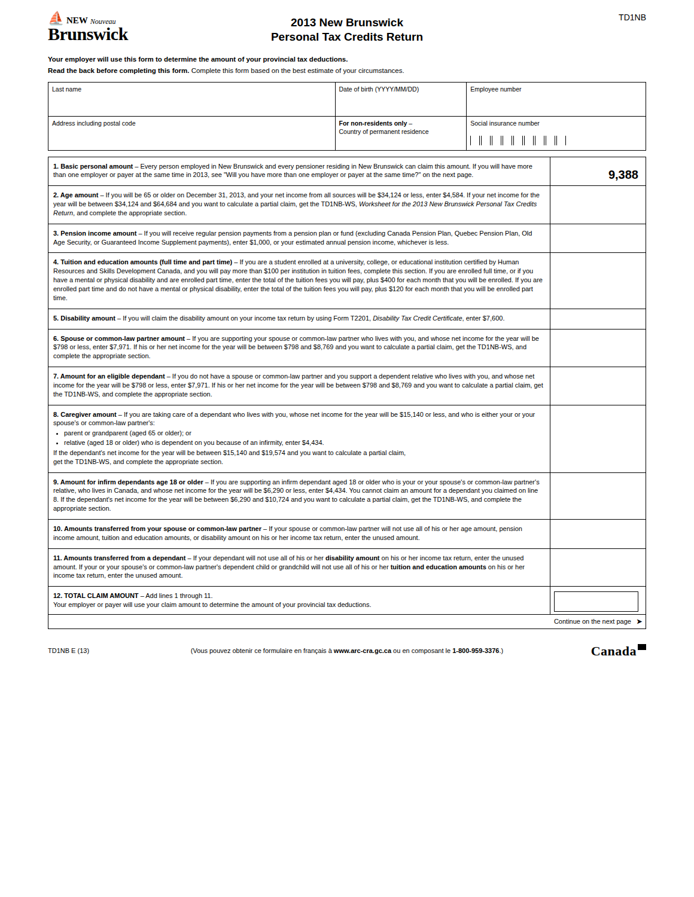TD1NB
⛵ NEW Nouveau
Brunswick
2013 New Brunswick
Personal Tax Credits Return
Your employer will use this form to determine the amount of your provincial tax deductions.
Read the back before completing this form. Complete this form based on the best estimate of your circumstances.
| Last name | Date of birth (YYYY/MM/DD) | Employee number |
| Address including postal code | For non-residents only – Country of permanent residence | Social insurance number |
| 1. Basic personal amount – Every person employed in New Brunswick and every pensioner residing in New Brunswick can claim this amount. If you will have more than one employer or payer at the same time in 2013, see "Will you have more than one employer or payer at the same time?" on the next page. | 9,388 |
| 2. Age amount – If you will be 65 or older on December 31, 2013, and your net income from all sources will be $34,124 or less, enter $4,584. If your net income for the year will be between $34,124 and $64,684 and you want to calculate a partial claim, get the TD1NB-WS, Worksheet for the 2013 New Brunswick Personal Tax Credits Return , and complete the appropriate section. | |
| 3. Pension income amount – If you will receive regular pension payments from a pension plan or fund (excluding Canada Pension Plan, Quebec Pension Plan, Old Age Security, or Guaranteed Income Supplement payments), enter $1,000, or your estimated annual pension income, whichever is less. | |
| 4. Tuition and education amounts (full time and part time) – If you are a student enrolled at a university, college, or educational institution certified by Human Resources and Skills Development Canada, and you will pay more than $100 per institution in tuition fees, complete this section. If you are enrolled full time, or if you have a mental or physical disability and are enrolled part time, enter the total of the tuition fees you will pay, plus $400 for each month that you will be enrolled. If you are enrolled part time and do not have a mental or physical disability, enter the total of the tuition fees you will pay, plus $120 for each month that you will be enrolled part time. | |
| 5. Disability amount – If you will claim the disability amount on your income tax return by using Form T2201, Disability Tax Credit Certificate , enter $7,600. | |
| 6. Spouse or common-law partner amount – If you are supporting your spouse or common-law partner who lives with you, and whose net income for the year will be $798 or less, enter $7,971. If his or her net income for the year will be between $798 and $8,769 and you want to calculate a partial claim, get the TD1NB-WS, and complete the appropriate section. | |
| 7. Amount for an eligible dependant – If you do not have a spouse or common-law partner and you support a dependent relative who lives with you, and whose net income for the year will be $798 or less, enter $7,971. If his or her net income for the year will be between $798 and $8,769 and you want to calculate a partial claim, get the TD1NB-WS, and complete the appropriate section. | |
| 8. Caregiver amount – If you are taking care of a dependant who lives with you, whose net income for the year will be $15,140 or less, and who is either your or your spouse's or common-law partner's: parent or grandparent (aged 65 or older); or relative (aged 18 or older) who is dependent on you because of an infirmity, enter $4,434. If the dependant's net income for the year will be between $15,140 and $19,574 and you want to calculate a partial claim, get the TD1NB-WS, and complete the appropriate section. | |
| 9. Amount for infirm dependants age 18 or older – If you are supporting an infirm dependant aged 18 or older who is your or your spouse's or common-law partner's relative, who lives in Canada, and whose net income for the year will be $6,290 or less, enter $4,434. You cannot claim an amount for a dependant you claimed on line 8. If the dependant's net income for the year will be between $6,290 and $10,724 and you want to calculate a partial claim, get the TD1NB-WS, and complete the appropriate section. | |
| 10. Amounts transferred from your spouse or common-law partner – If your spouse or common-law partner will not use all of his or her age amount, pension income amount, tuition and education amounts, or disability amount on his or her income tax return, enter the unused amount. | |
| 11. Amounts transferred from a dependant – If your dependant will not use all of his or her disability amount on his or her income tax return, enter the unused amount. If your or your spouse's or common-law partner's dependent child or grandchild will not use all of his or her tuition and education amounts on his or her income tax return, enter the unused amount. | |
| 12. TOTAL CLAIM AMOUNT – Add lines 1 through 11. Your employer or payer will use your claim amount to determine the amount of your provincial tax deductions. | |
| Continue on the next page ➤ |
TD1NB E (13)
(Vous pouvez obtenir ce formulaire en français à www.arc-cra.gc.ca ou en composant le 1-800-959-3376.)
Canada